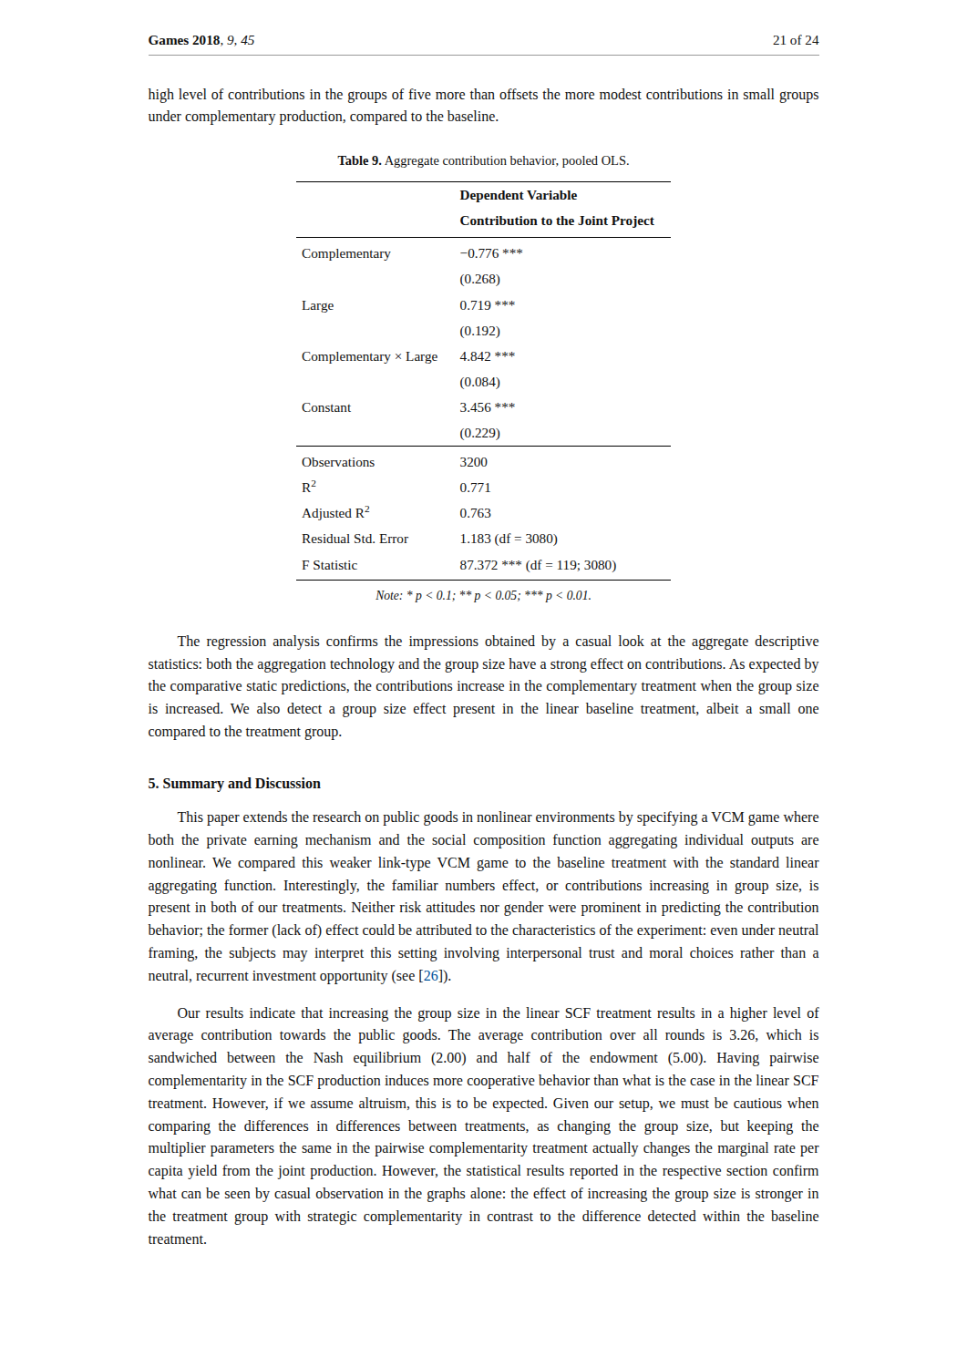Games 2018, 9, 45 21 of 24
high level of contributions in the groups of five more than offsets the more modest contributions in small groups under complementary production, compared to the baseline.
Table 9. Aggregate contribution behavior, pooled OLS.
| | Dependent Variable |
| --- | --- |
| | Contribution to the Joint Project |
| Complementary | −0.776 *** |
| | (0.268) |
| Large | 0.719 *** |
| | (0.192) |
| Complementary × Large | 4.842 *** |
| | (0.084) |
| Constant | 3.456 *** |
| | (0.229) |
| Observations | 3200 |
| R 2 | 0.771 |
| Adjusted R 2 | 0.763 |
| Residual Std. Error | 1.183 (df = 3080) |
| F Statistic | 87.372 *** (df = 119; 3080) |
Note: * p < 0.1; ** p < 0.05; *** p < 0.01.
The regression analysis confirms the impressions obtained by a casual look at the aggregate descriptive statistics: both the aggregation technology and the group size have a strong effect on contributions. As expected by the comparative static predictions, the contributions increase in the complementary treatment when the group size is increased. We also detect a group size effect present in the linear baseline treatment, albeit a small one compared to the treatment group.
5. Summary and Discussion
This paper extends the research on public goods in nonlinear environments by specifying a VCM game where both the private earning mechanism and the social composition function aggregating individual outputs are nonlinear. We compared this weaker link-type VCM game to the baseline treatment with the standard linear aggregating function. Interestingly, the familiar numbers effect, or contributions increasing in group size, is present in both of our treatments. Neither risk attitudes nor gender were prominent in predicting the contribution behavior; the former (lack of) effect could be attributed to the characteristics of the experiment: even under neutral framing, the subjects may interpret this setting involving interpersonal trust and moral choices rather than a neutral, recurrent investment opportunity (see [26]).
Our results indicate that increasing the group size in the linear SCF treatment results in a higher level of average contribution towards the public goods. The average contribution over all rounds is 3.26, which is sandwiched between the Nash equilibrium (2.00) and half of the endowment (5.00). Having pairwise complementarity in the SCF production induces more cooperative behavior than what is the case in the linear SCF treatment. However, if we assume altruism, this is to be expected. Given our setup, we must be cautious when comparing the differences in differences between treatments, as changing the group size, but keeping the multiplier parameters the same in the pairwise complementarity treatment actually changes the marginal rate per capita yield from the joint production. However, the statistical results reported in the respective section confirm what can be seen by casual observation in the graphs alone: the effect of increasing the group size is stronger in the treatment group with strategic complementarity in contrast to the difference detected within the baseline treatment.